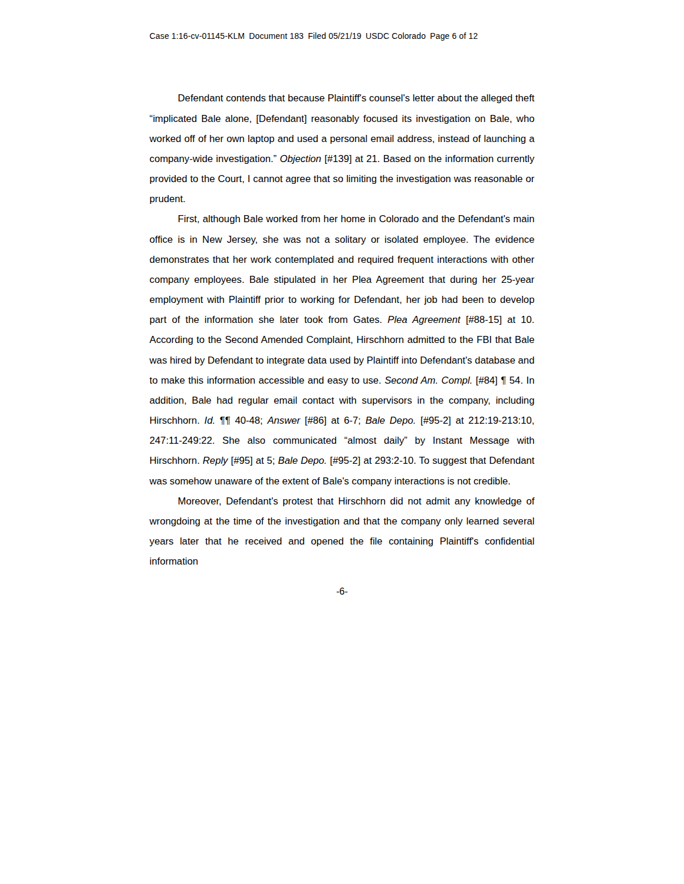Case 1:16-cv-01145-KLM Document 183 Filed 05/21/19 USDC Colorado Page 6 of 12
Defendant contends that because Plaintiff's counsel's letter about the alleged theft “implicated Bale alone, [Defendant] reasonably focused its investigation on Bale, who worked off of her own laptop and used a personal email address, instead of launching a company-wide investigation.” Objection [#139] at 21. Based on the information currently provided to the Court, I cannot agree that so limiting the investigation was reasonable or prudent.
First, although Bale worked from her home in Colorado and the Defendant's main office is in New Jersey, she was not a solitary or isolated employee. The evidence demonstrates that her work contemplated and required frequent interactions with other company employees. Bale stipulated in her Plea Agreement that during her 25-year employment with Plaintiff prior to working for Defendant, her job had been to develop part of the information she later took from Gates. Plea Agreement [#88-15] at 10. According to the Second Amended Complaint, Hirschhorn admitted to the FBI that Bale was hired by Defendant to integrate data used by Plaintiff into Defendant's database and to make this information accessible and easy to use. Second Am. Compl. [#84] ¶ 54. In addition, Bale had regular email contact with supervisors in the company, including Hirschhorn. Id. ¶¶ 40-48; Answer [#86] at 6-7; Bale Depo. [#95-2] at 212:19-213:10, 247:11-249:22. She also communicated “almost daily” by Instant Message with Hirschhorn. Reply [#95] at 5; Bale Depo. [#95-2] at 293:2-10. To suggest that Defendant was somehow unaware of the extent of Bale's company interactions is not credible.
Moreover, Defendant's protest that Hirschhorn did not admit any knowledge of wrongdoing at the time of the investigation and that the company only learned several years later that he received and opened the file containing Plaintiff's confidential information
-6-